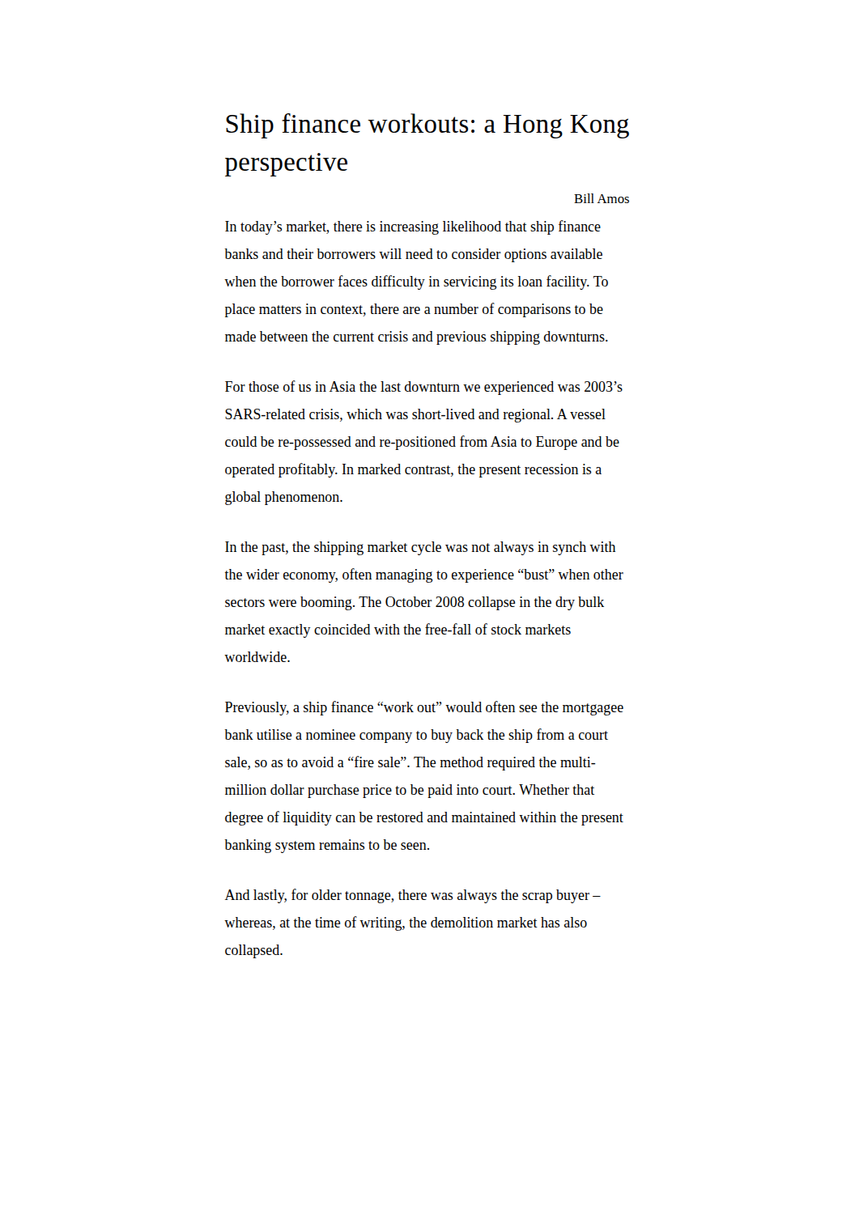Ship finance workouts: a Hong Kong perspective
Bill Amos
In today’s market, there is increasing likelihood that ship finance banks and their borrowers will need to consider options available when the borrower faces difficulty in servicing its loan facility. To place matters in context, there are a number of comparisons to be made between the current crisis and previous shipping downturns.
For those of us in Asia the last downturn we experienced was 2003’s SARS-related crisis, which was short-lived and regional. A vessel could be re-possessed and re-positioned from Asia to Europe and be operated profitably. In marked contrast, the present recession is a global phenomenon.
In the past, the shipping market cycle was not always in synch with the wider economy, often managing to experience “bust” when other sectors were booming. The October 2008 collapse in the dry bulk market exactly coincided with the free-fall of stock markets worldwide.
Previously, a ship finance “work out” would often see the mortgagee bank utilise a nominee company to buy back the ship from a court sale, so as to avoid a “fire sale”. The method required the multi-million dollar purchase price to be paid into court. Whether that degree of liquidity can be restored and maintained within the present banking system remains to be seen.
And lastly, for older tonnage, there was always the scrap buyer – whereas, at the time of writing, the demolition market has also collapsed.